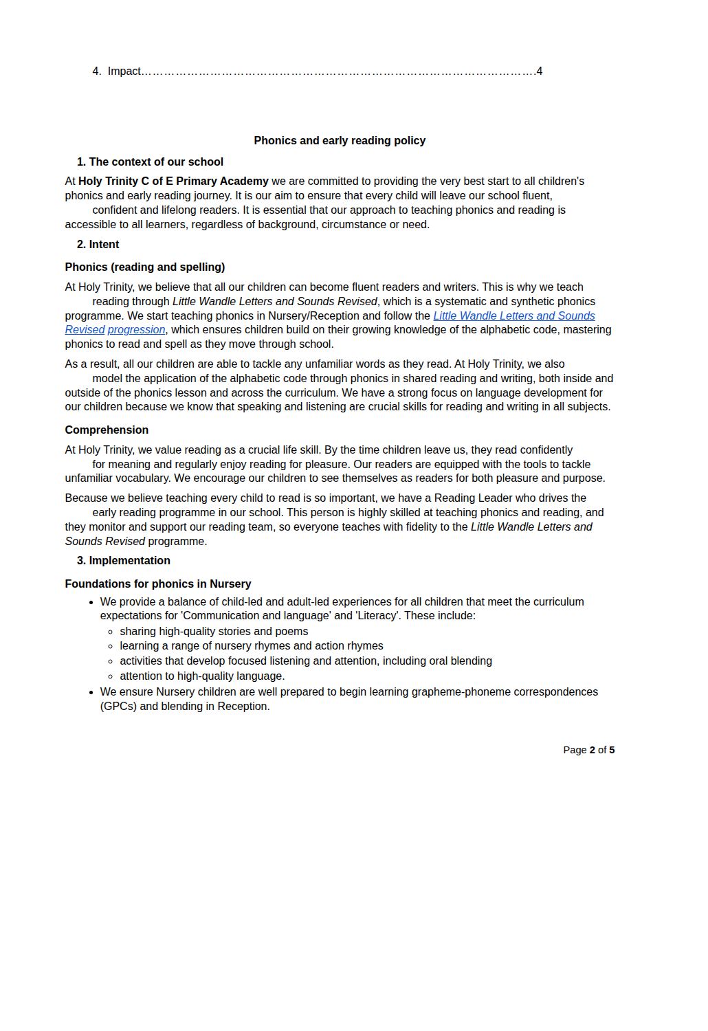4. Impact………………………………………………………………………………………….4
Phonics and early reading policy
The context of our school
At Holy Trinity C of E Primary Academy we are committed to providing the very best start to all children's phonics and early reading journey. It is our aim to ensure that every child will leave our school fluent, confident and lifelong readers. It is essential that our approach to teaching phonics and reading is accessible to all learners, regardless of background, circumstance or need.
Intent
Phonics (reading and spelling)
At Holy Trinity, we believe that all our children can become fluent readers and writers. This is why we teach reading through Little Wandle Letters and Sounds Revised, which is a systematic and synthetic phonics programme. We start teaching phonics in Nursery/Reception and follow the Little Wandle Letters and Sounds Revised progression, which ensures children build on their growing knowledge of the alphabetic code, mastering phonics to read and spell as they move through school.
As a result, all our children are able to tackle any unfamiliar words as they read. At Holy Trinity, we also model the application of the alphabetic code through phonics in shared reading and writing, both inside and outside of the phonics lesson and across the curriculum. We have a strong focus on language development for our children because we know that speaking and listening are crucial skills for reading and writing in all subjects.
Comprehension
At Holy Trinity, we value reading as a crucial life skill. By the time children leave us, they read confidently for meaning and regularly enjoy reading for pleasure. Our readers are equipped with the tools to tackle unfamiliar vocabulary. We encourage our children to see themselves as readers for both pleasure and purpose.
Because we believe teaching every child to read is so important, we have a Reading Leader who drives the early reading programme in our school. This person is highly skilled at teaching phonics and reading, and they monitor and support our reading team, so everyone teaches with fidelity to the Little Wandle Letters and Sounds Revised programme.
Implementation
Foundations for phonics in Nursery
We provide a balance of child-led and adult-led experiences for all children that meet the curriculum expectations for 'Communication and language' and 'Literacy'. These include:
sharing high-quality stories and poems
learning a range of nursery rhymes and action rhymes
activities that develop focused listening and attention, including oral blending
attention to high-quality language.
We ensure Nursery children are well prepared to begin learning grapheme-phoneme correspondences (GPCs) and blending in Reception.
Page 2 of 5